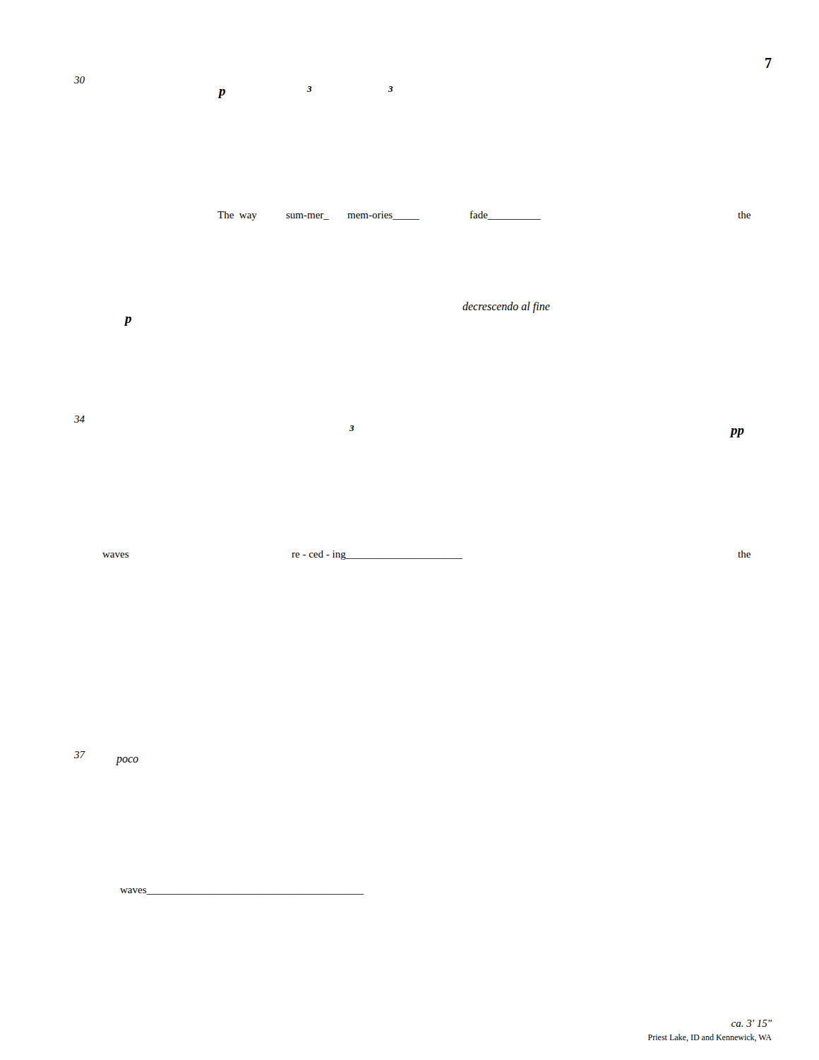7
30
p
3
3
The way
sum-mer_
mem-ories_____
fade__________
the
p
decrescendo al fine
34
3
pp
waves
re - ced - ing______________________
the
37
poco
waves_________________________________________
ca. 3' 15"
Priest Lake, ID and Kennewick, WA